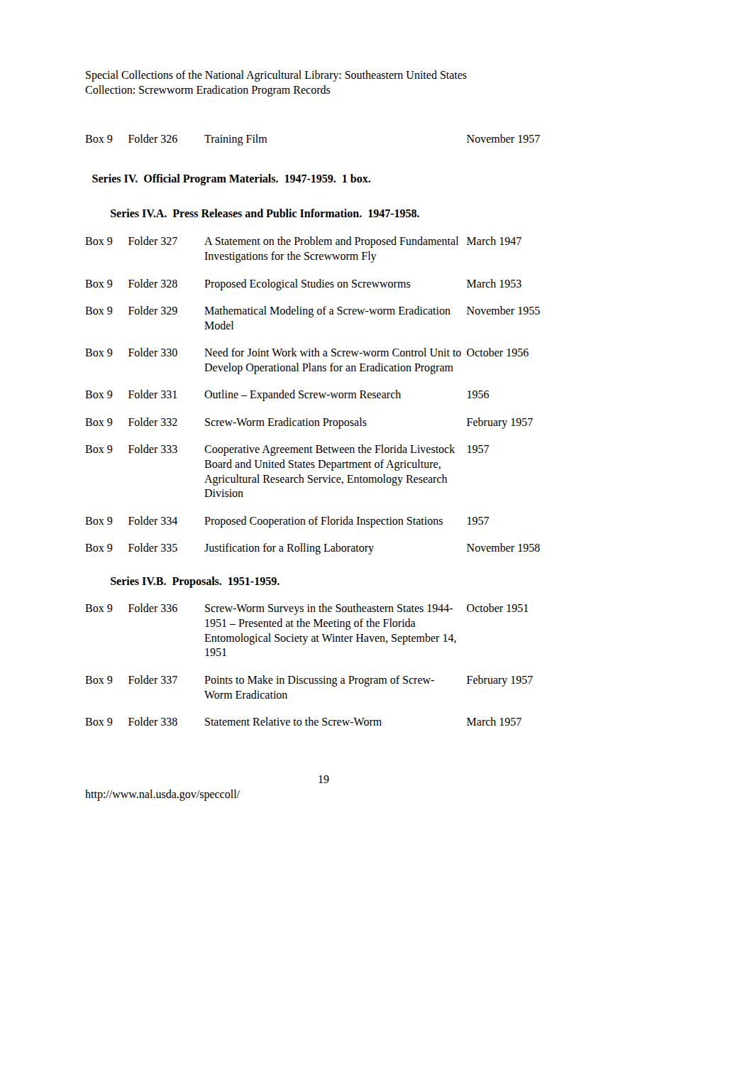Special Collections of the National Agricultural Library: Southeastern United States
Collection: Screwworm Eradication Program Records
| Box 9 | Folder 326 | Training Film | November 1957 |
| Series IV. Official Program Materials. 1947-1959. 1 box. |
| Series IV.A. Press Releases and Public Information. 1947-1958. |
| Box 9 | Folder 327 | A Statement on the Problem and Proposed Fundamental Investigations for the Screwworm Fly | March 1947 |
| Box 9 | Folder 328 | Proposed Ecological Studies on Screwworms | March 1953 |
| Box 9 | Folder 329 | Mathematical Modeling of a Screw-worm Eradication Model | November 1955 |
| Box 9 | Folder 330 | Need for Joint Work with a Screw-worm Control Unit to Develop Operational Plans for an Eradication Program | October 1956 |
| Box 9 | Folder 331 | Outline – Expanded Screw-worm Research | 1956 |
| Box 9 | Folder 332 | Screw-Worm Eradication Proposals | February 1957 |
| Box 9 | Folder 333 | Cooperative Agreement Between the Florida Livestock Board and United States Department of Agriculture, Agricultural Research Service, Entomology Research Division | 1957 |
| Box 9 | Folder 334 | Proposed Cooperation of Florida Inspection Stations | 1957 |
| Box 9 | Folder 335 | Justification for a Rolling Laboratory | November 1958 |
| Series IV.B. Proposals. 1951-1959. |
| Box 9 | Folder 336 | Screw-Worm Surveys in the Southeastern States 1944-1951 – Presented at the Meeting of the Florida Entomological Society at Winter Haven, September 14, 1951 | October 1951 |
| Box 9 | Folder 337 | Points to Make in Discussing a Program of Screw-Worm Eradication | February 1957 |
| Box 9 | Folder 338 | Statement Relative to the Screw-Worm | March 1957 |
19
http://www.nal.usda.gov/speccoll/